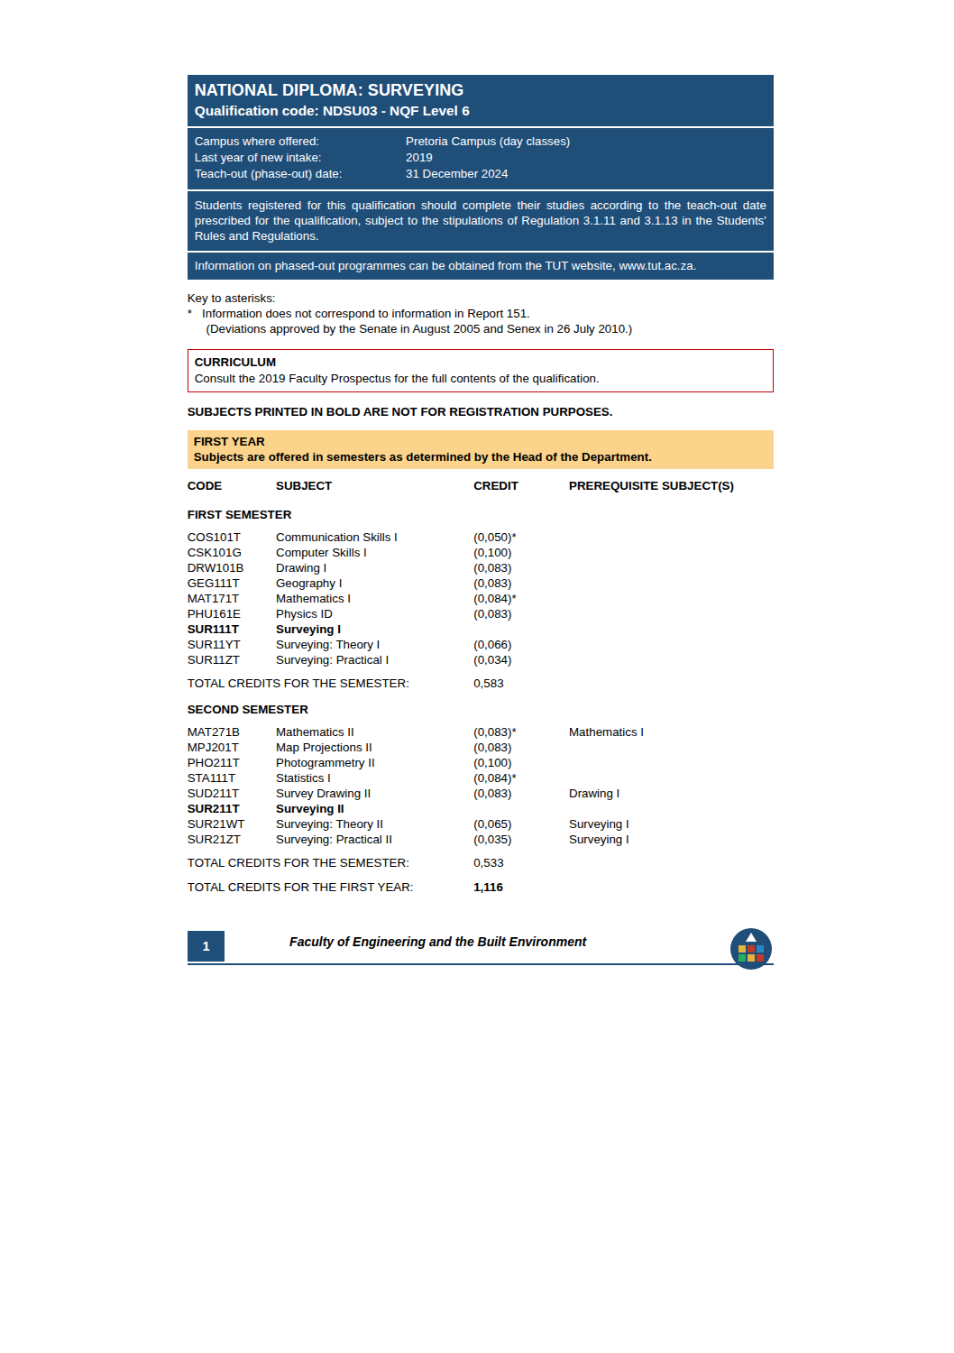NATIONAL DIPLOMA: SURVEYING
Qualification code: NDSU03 - NQF Level 6
| Campus where offered: | Pretoria Campus (day classes) |
| Last year of new intake: | 2019 |
| Teach-out (phase-out) date: | 31 December 2024 |
Students registered for this qualification should complete their studies according to the teach-out date prescribed for the qualification, subject to the stipulations of Regulation 3.1.11 and 3.1.13 in the Students' Rules and Regulations.
Information on phased-out programmes can be obtained from the TUT website, www.tut.ac.za.
Key to asterisks:
* Information does not correspond to information in Report 151.
(Deviations approved by the Senate in August 2005 and Senex in 26 July 2010.)
CURRICULUM
Consult the 2019 Faculty Prospectus for the full contents of the qualification.
SUBJECTS PRINTED IN BOLD ARE NOT FOR REGISTRATION PURPOSES.
FIRST YEAR
Subjects are offered in semesters as determined by the Head of the Department.
| CODE | SUBJECT | CREDIT | PREREQUISITE SUBJECT(S) |
| --- | --- | --- | --- |
FIRST SEMESTER
| COS101T | Communication Skills I | (0,050)* | |
| CSK101G | Computer Skills I | (0,100) | |
| DRW101B | Drawing I | (0,083) | |
| GEG111T | Geography I | (0,083) | |
| MAT171T | Mathematics I | (0,084)* | |
| PHU161E | Physics ID | (0,083) | |
| SUR111T | Surveying I | | |
| SUR11YT | Surveying: Theory I | (0,066) | |
| SUR11ZT | Surveying: Practical I | (0,034) | |
| TOTAL CREDITS FOR THE SEMESTER: | 0,583 | |
SECOND SEMESTER
| MAT271B | Mathematics II | (0,083)* | Mathematics I |
| MPJ201T | Map Projections II | (0,083) | |
| PHO211T | Photogrammetry II | (0,100) | |
| STA111T | Statistics I | (0,084)* | |
| SUD211T | Survey Drawing II | (0,083) | Drawing I |
| SUR211T | Surveying II | | |
| SUR21WT | Surveying: Theory II | (0,065) | Surveying I |
| SUR21ZT | Surveying: Practical II | (0,035) | Surveying I |
| TOTAL CREDITS FOR THE SEMESTER: | 0,533 | |
| TOTAL CREDITS FOR THE FIRST YEAR: | 1,116 | |
1
Faculty of Engineering and the Built Environment